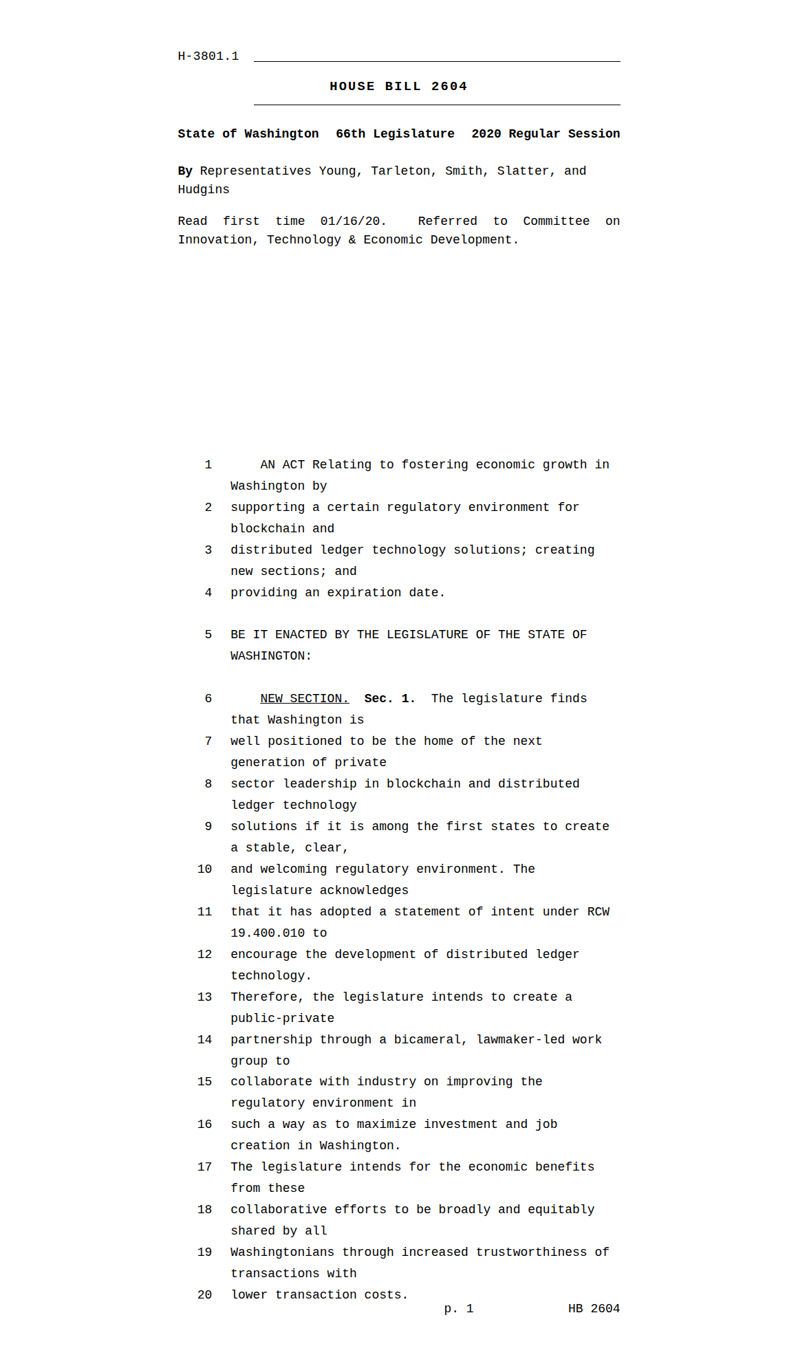H-3801.1
HOUSE BILL 2604
State of Washington 66th Legislature 2020 Regular Session
By Representatives Young, Tarleton, Smith, Slatter, and Hudgins
Read first time 01/16/20. Referred to Committee on Innovation, Technology & Economic Development.
1
AN ACT Relating to fostering economic growth in Washington by
2
supporting a certain regulatory environment for blockchain and
3
distributed ledger technology solutions; creating new sections; and
4
providing an expiration date.
5
BE IT ENACTED BY THE LEGISLATURE OF THE STATE OF WASHINGTON:
6
NEW SECTION. Sec. 1. The legislature finds that Washington is
7
well positioned to be the home of the next generation of private
8
sector leadership in blockchain and distributed ledger technology
9
solutions if it is among the first states to create a stable, clear,
10
and welcoming regulatory environment. The legislature acknowledges
11
that it has adopted a statement of intent under RCW 19.400.010 to
12
encourage the development of distributed ledger technology.
13
Therefore, the legislature intends to create a public-private
14
partnership through a bicameral, lawmaker-led work group to
15
collaborate with industry on improving the regulatory environment in
16
such a way as to maximize investment and job creation in Washington.
17
The legislature intends for the economic benefits from these
18
collaborative efforts to be broadly and equitably shared by all
19
Washingtonians through increased trustworthiness of transactions with
20
lower transaction costs.
p. 1 HB 2604